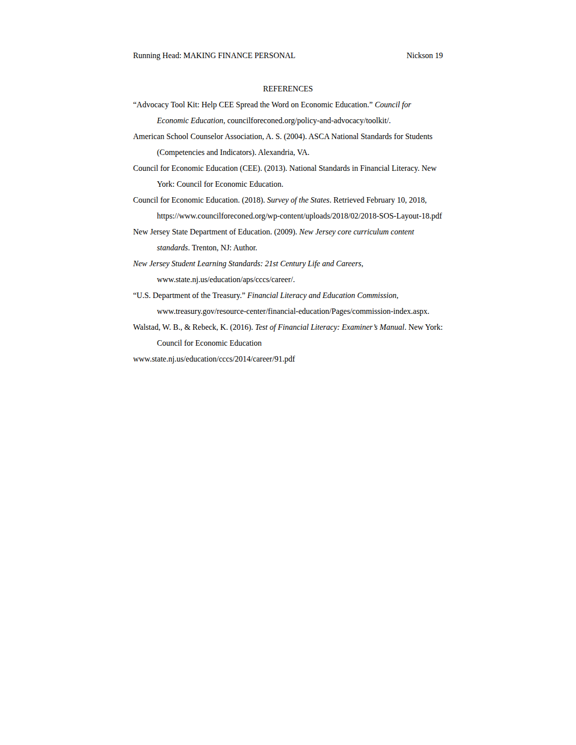Running Head: MAKING FINANCE PERSONAL Nickson 19
REFERENCES
“Advocacy Tool Kit: Help CEE Spread the Word on Economic Education.” Council for Economic Education, councilforeconed.org/policy-and-advocacy/toolkit/.
American School Counselor Association, A. S. (2004). ASCA National Standards for Students (Competencies and Indicators). Alexandria, VA.
Council for Economic Education (CEE). (2013). National Standards in Financial Literacy. New York: Council for Economic Education.
Council for Economic Education. (2018). Survey of the States. Retrieved February 10, 2018, https://www.councilforeconed.org/wp-content/uploads/2018/02/2018-SOS-Layout-18.pdf
New Jersey State Department of Education. (2009). New Jersey core curriculum content standards. Trenton, NJ: Author.
New Jersey Student Learning Standards: 21st Century Life and Careers, www.state.nj.us/education/aps/cccs/career/.
“U.S. Department of the Treasury.” Financial Literacy and Education Commission, www.treasury.gov/resource-center/financial-education/Pages/commission-index.aspx.
Walstad, W. B., & Rebeck, K. (2016). Test of Financial Literacy: Examiner’s Manual. New York: Council for Economic Education
www.state.nj.us/education/cccs/2014/career/91.pdf